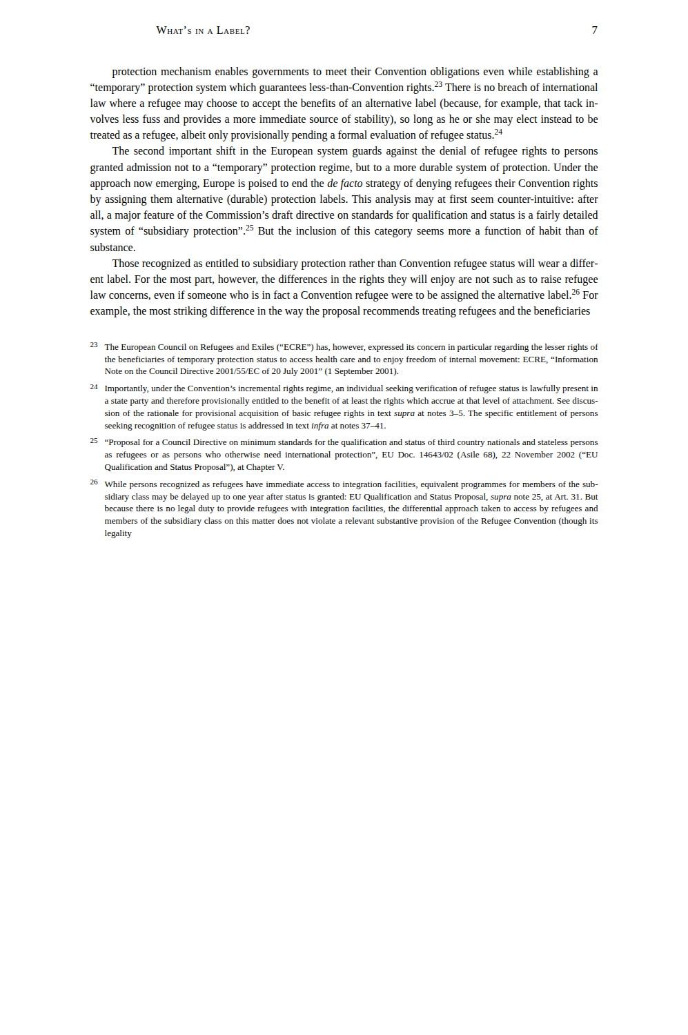What’s in a Label?
7
protection mechanism enables governments to meet their Convention obligations even while establishing a “temporary” protection system which guarantees less-than-Convention rights.23 There is no breach of international law where a refugee may choose to accept the benefits of an alternative label (because, for example, that tack involves less fuss and provides a more immediate source of stability), so long as he or she may elect instead to be treated as a refugee, albeit only provisionally pending a formal evaluation of refugee status.24
The second important shift in the European system guards against the denial of refugee rights to persons granted admission not to a “temporary” protection regime, but to a more durable system of protection. Under the approach now emerging, Europe is poised to end the de facto strategy of denying refugees their Convention rights by assigning them alternative (durable) protection labels. This analysis may at first seem counter-intuitive: after all, a major feature of the Commission’s draft directive on standards for qualification and status is a fairly detailed system of “subsidiary protection”.25 But the inclusion of this category seems more a function of habit than of substance.
Those recognized as entitled to subsidiary protection rather than Convention refugee status will wear a different label. For the most part, however, the differences in the rights they will enjoy are not such as to raise refugee law concerns, even if someone who is in fact a Convention refugee were to be assigned the alternative label.26 For example, the most striking difference in the way the proposal recommends treating refugees and the beneficiaries
23 The European Council on Refugees and Exiles (“ECRE”) has, however, expressed its concern in particular regarding the lesser rights of the beneficiaries of temporary protection status to access health care and to enjoy freedom of internal movement: ECRE, “Information Note on the Council Directive 2001/55/EC of 20 July 2001” (1 September 2001).
24 Importantly, under the Convention’s incremental rights regime, an individual seeking verification of refugee status is lawfully present in a state party and therefore provisionally entitled to the benefit of at least the rights which accrue at that level of attachment. See discussion of the rationale for provisional acquisition of basic refugee rights in text supra at notes 3–5. The specific entitlement of persons seeking recognition of refugee status is addressed in text infra at notes 37–41.
25 “Proposal for a Council Directive on minimum standards for the qualification and status of third country nationals and stateless persons as refugees or as persons who otherwise need international protection”, EU Doc. 14643/02 (Asile 68), 22 November 2002 (“EU Qualification and Status Proposal”), at Chapter V.
26 While persons recognized as refugees have immediate access to integration facilities, equivalent programmes for members of the subsidiary class may be delayed up to one year after status is granted: EU Qualification and Status Proposal, supra note 25, at Art. 31. But because there is no legal duty to provide refugees with integration facilities, the differential approach taken to access by refugees and members of the subsidiary class on this matter does not violate a relevant substantive provision of the Refugee Convention (though its legality